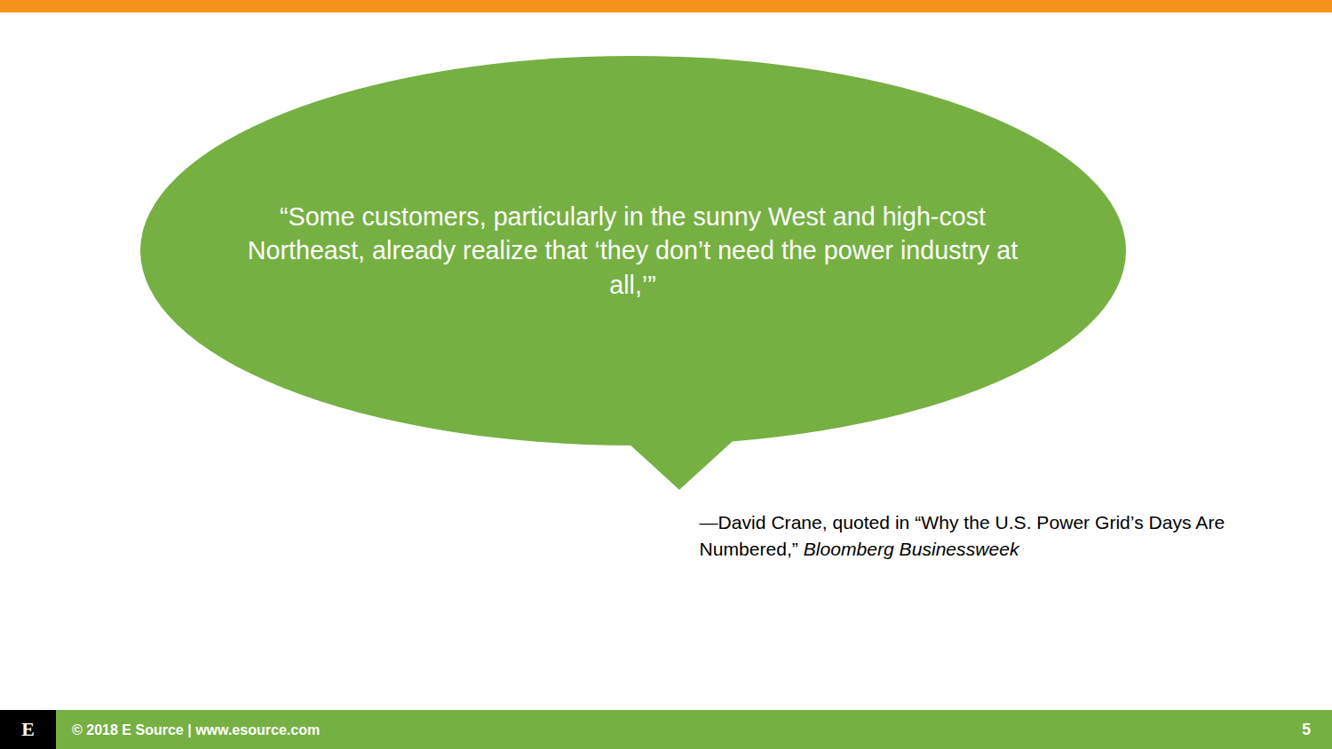“Some customers, particularly in the sunny West and high-cost Northeast, already realize that ‘they don’t need the power industry at all,’”
—David Crane, quoted in “Why the U.S. Power Grid’s Days Are Numbered,” Bloomberg Businessweek
E
© 2018 E Source | www.esource.com
5